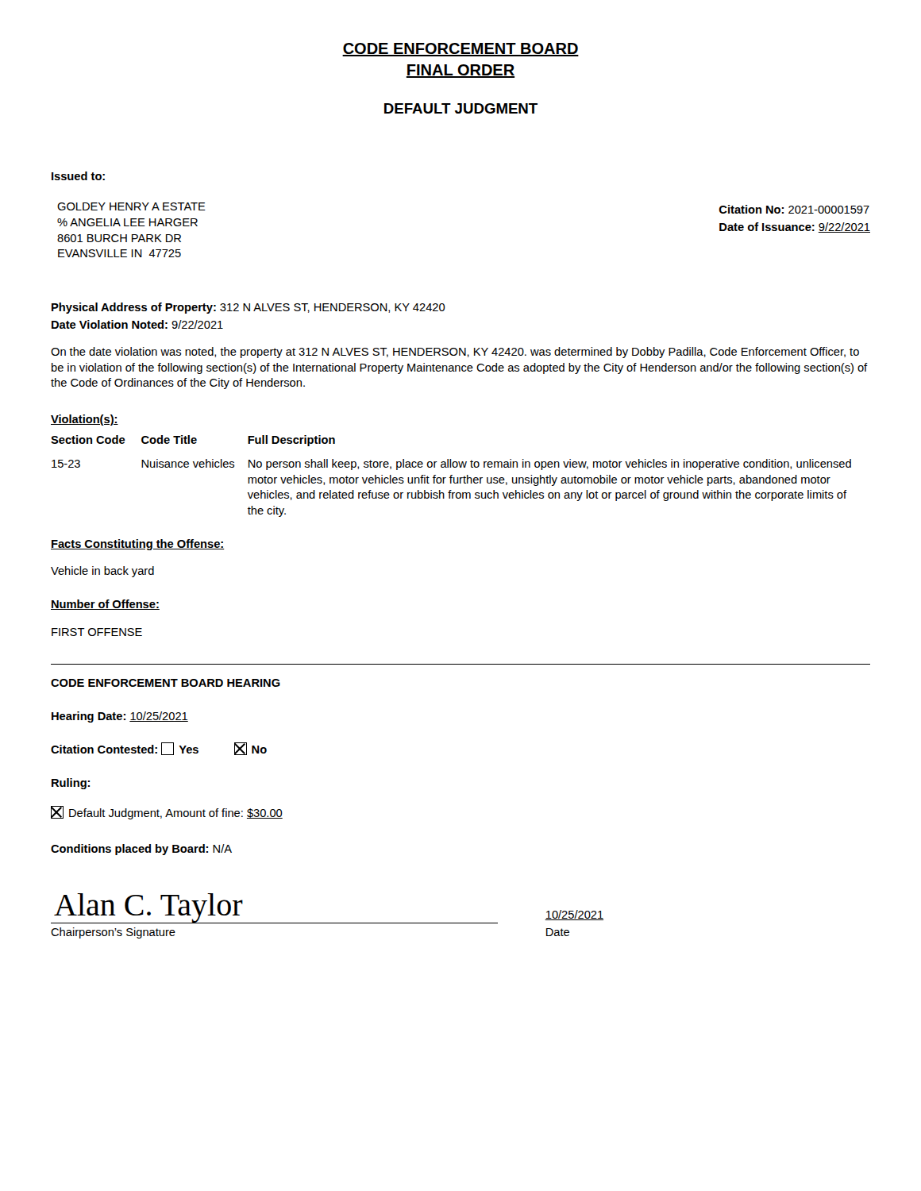CODE ENFORCEMENT BOARD
FINAL ORDER
DEFAULT JUDGMENT
Issued to:
GOLDEY HENRY A ESTATE % ANGELIA LEE HARGER 8601 BURCH PARK DR EVANSVILLE IN 47725
Citation No: 2021-00001597
Date of Issuance: 9/22/2021
Physical Address of Property: 312 N ALVES ST, HENDERSON, KY 42420
Date Violation Noted: 9/22/2021
On the date violation was noted, the property at 312 N ALVES ST, HENDERSON, KY 42420. was determined by Dobby Padilla, Code Enforcement Officer, to be in violation of the following section(s) of the International Property Maintenance Code as adopted by the City of Henderson and/or the following section(s) of the Code of Ordinances of the City of Henderson.
Violation(s):
| Section Code | Code Title | Full Description |
| --- | --- | --- |
| 15-23 | Nuisance vehicles | No person shall keep, store, place or allow to remain in open view, motor vehicles in inoperative condition, unlicensed motor vehicles, motor vehicles unfit for further use, unsightly automobile or motor vehicle parts, abandoned motor vehicles, and related refuse or rubbish from such vehicles on any lot or parcel of ground within the corporate limits of the city. |
Facts Constituting the Offense:
Vehicle in back yard
Number of Offense:
FIRST OFFENSE
CODE ENFORCEMENT BOARD HEARING
Hearing Date: 10/25/2021
Citation Contested: Yes No
Ruling:
Default Judgment, Amount of fine: $30.00
Conditions placed by Board: N/A
Alan C. Taylor
Chairperson’s Signature
10/25/2021
Date